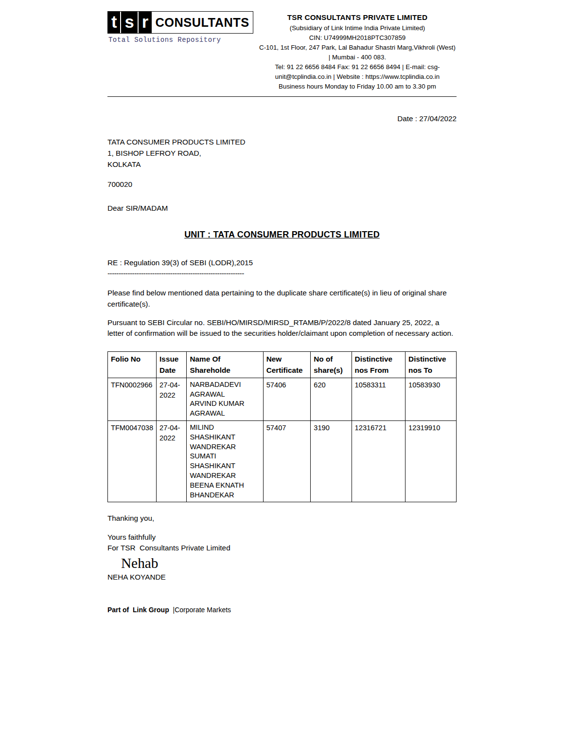tsr
CONSULTANTS
Total Solutions Repository
TSR CONSULTANTS PRIVATE LIMITED
(Subsidiary of Link Intime India Private Limited)
CIN: U74999MH2018PTC307859
C-101, 1st Floor, 247 Park, Lal Bahadur Shastri Marg,Vikhroli (West) | Mumbai - 400 083.
Tel: 91 22 6656 8484 Fax: 91 22 6656 8494 | E-mail: csg-unit@tcplindia.co.in | Website : https://www.tcplindia.co.in
Business hours Monday to Friday 10.00 am to 3.30 pm
Date : 27/04/2022
TATA CONSUMER PRODUCTS LIMITED
1, BISHOP LEFROY ROAD,
KOLKATA
700020
Dear SIR/MADAM
UNIT : TATA CONSUMER PRODUCTS LIMITED
RE : Regulation 39(3) of SEBI (LODR),2015
-------------------------------------------------------------
Please find below mentioned data pertaining to the duplicate share certificate(s) in lieu of original share certificate(s).
Pursuant to SEBI Circular no. SEBI/HO/MIRSD/MIRSD_RTAMB/P/2022/8 dated January 25, 2022, a letter of confirmation will be issued to the securities holder/claimant upon completion of necessary action.
| Folio No | Issue Date | Name Of Shareholde | New Certificate | No of share(s) | Distinctive nos From | Distinctive nos To |
| --- | --- | --- | --- | --- | --- | --- |
| TFN0002966 | 27-04-2022 | NARBADADEVI AGRAWAL ARVIND KUMAR AGRAWAL | 57406 | 620 | 10583311 | 10583930 |
| TFM0047038 | 27-04-2022 | MILIND SHASHIKANT WANDREKAR SUMATI SHASHIKANT WANDREKAR BEENA EKNATH BHANDEKAR | 57407 | 3190 | 12316721 | 12319910 |
Thanking you,
Yours faithfully
For TSR Consultants Private Limited
Nehab
NEHA KOYANDE
Part of Link Group |Corporate Markets